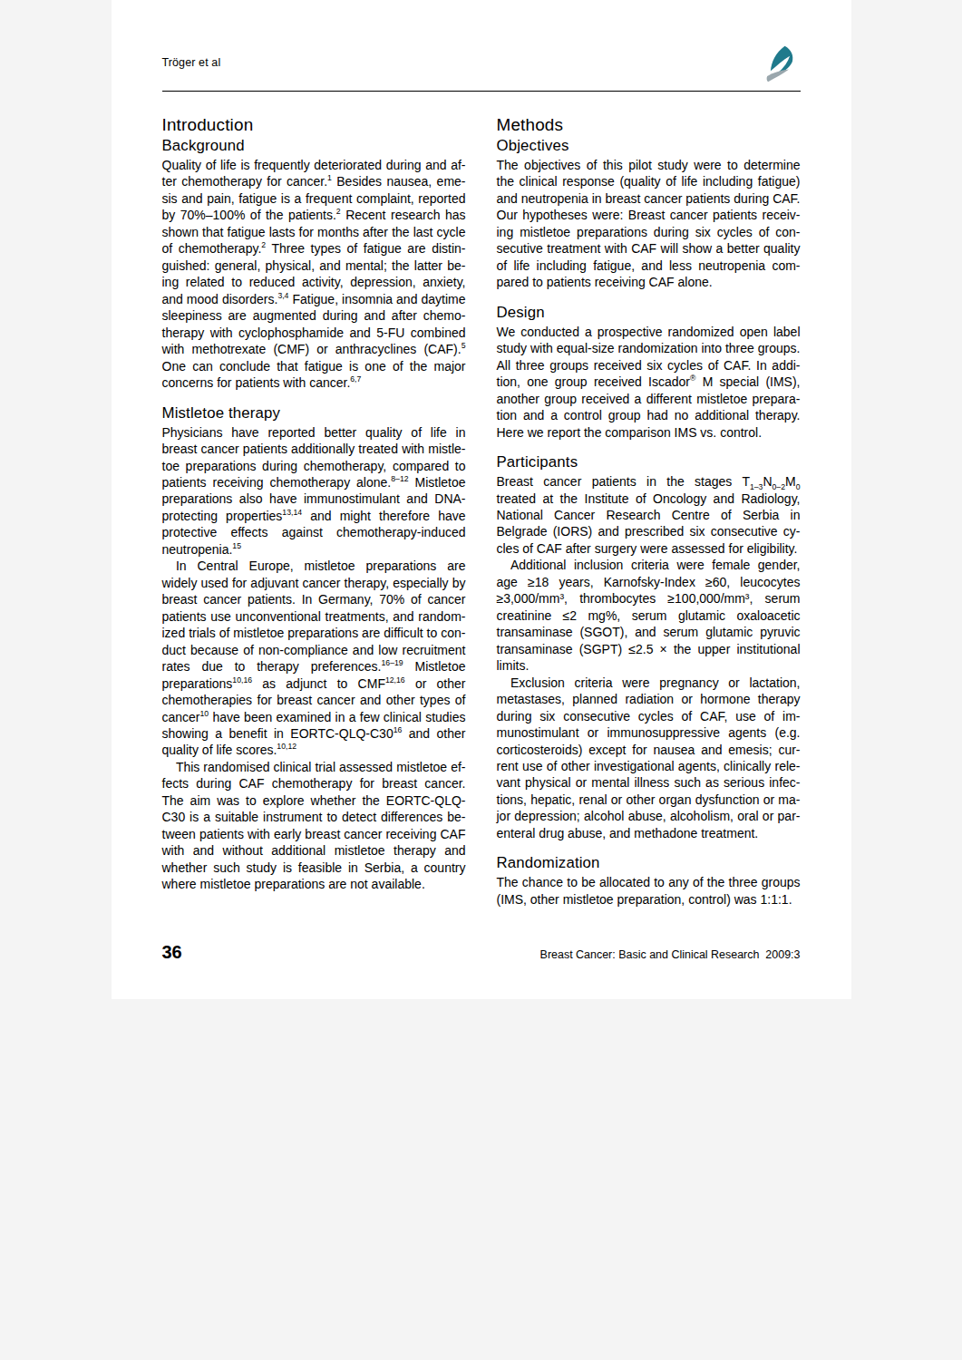Tröger et al
Introduction
Background
Quality of life is frequently deteriorated during and after chemotherapy for cancer.1 Besides nausea, emesis and pain, fatigue is a frequent complaint, reported by 70%–100% of the patients.2 Recent research has shown that fatigue lasts for months after the last cycle of chemotherapy.2 Three types of fatigue are distinguished: general, physical, and mental; the latter being related to reduced activity, depression, anxiety, and mood disorders.3,4 Fatigue, insomnia and daytime sleepiness are augmented during and after chemotherapy with cyclophosphamide and 5-FU combined with methotrexate (CMF) or anthracyclines (CAF).5 One can conclude that fatigue is one of the major concerns for patients with cancer.6,7
Mistletoe therapy
Physicians have reported better quality of life in breast cancer patients additionally treated with mistletoe preparations during chemotherapy, compared to patients receiving chemotherapy alone.8–12 Mistletoe preparations also have immunostimulant and DNA-protecting properties13,14 and might therefore have protective effects against chemotherapy-induced neutropenia.15
In Central Europe, mistletoe preparations are widely used for adjuvant cancer therapy, especially by breast cancer patients. In Germany, 70% of cancer patients use unconventional treatments, and randomized trials of mistletoe preparations are difficult to conduct because of non-compliance and low recruitment rates due to therapy preferences.16–19 Mistletoe preparations10,16 as adjunct to CMF12,16 or other chemotherapies for breast cancer and other types of cancer10 have been examined in a few clinical studies showing a benefit in EORTC-QLQ-C3016 and other quality of life scores.10,12
This randomised clinical trial assessed mistletoe effects during CAF chemotherapy for breast cancer. The aim was to explore whether the EORTC-QLQ-C30 is a suitable instrument to detect differences between patients with early breast cancer receiving CAF with and without additional mistletoe therapy and whether such study is feasible in Serbia, a country where mistletoe preparations are not available.
Methods
Objectives
The objectives of this pilot study were to determine the clinical response (quality of life including fatigue) and neutropenia in breast cancer patients during CAF. Our hypotheses were: Breast cancer patients receiving mistletoe preparations during six cycles of consecutive treatment with CAF will show a better quality of life including fatigue, and less neutropenia compared to patients receiving CAF alone.
Design
We conducted a prospective randomized open label study with equal-size randomization into three groups. All three groups received six cycles of CAF. In addition, one group received Iscador® M special (IMS), another group received a different mistletoe preparation and a control group had no additional therapy. Here we report the comparison IMS vs. control.
Participants
Breast cancer patients in the stages T1–3N0–2M0 treated at the Institute of Oncology and Radiology, National Cancer Research Centre of Serbia in Belgrade (IORS) and prescribed six consecutive cycles of CAF after surgery were assessed for eligibility.
Additional inclusion criteria were female gender, age ≥18 years, Karnofsky-Index ≥60, leucocytes ≥3,000/mm³, thrombocytes ≥100,000/mm³, serum creatinine ≤2 mg%, serum glutamic oxaloacetic transaminase (SGOT), and serum glutamic pyruvic transaminase (SGPT) ≤2.5 × the upper institutional limits.
Exclusion criteria were pregnancy or lactation, metastases, planned radiation or hormone therapy during six consecutive cycles of CAF, use of immunostimulant or immunosuppressive agents (e.g. corticosteroids) except for nausea and emesis; current use of other investigational agents, clinically relevant physical or mental illness such as serious infections, hepatic, renal or other organ dysfunction or major depression; alcohol abuse, alcoholism, oral or parenteral drug abuse, and methadone treatment.
Randomization
The chance to be allocated to any of the three groups (IMS, other mistletoe preparation, control) was 1:1:1.
36
Breast Cancer: Basic and Clinical Research 2009:3